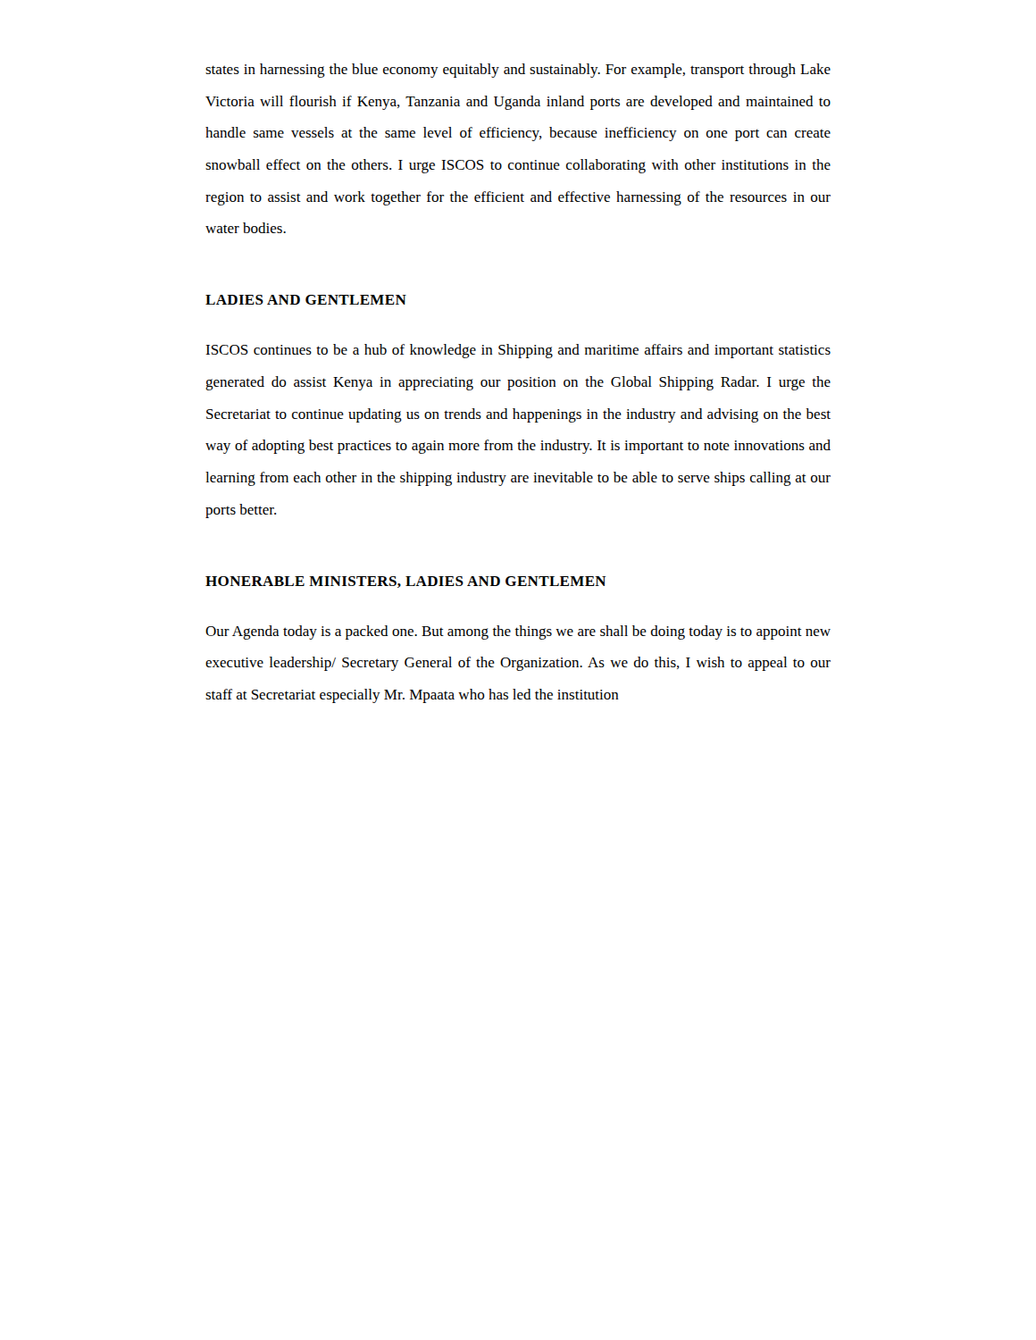states in harnessing the blue economy equitably and sustainably. For example, transport through Lake Victoria will flourish if Kenya, Tanzania and Uganda inland ports are developed and maintained to handle same vessels at the same level of efficiency, because inefficiency on one port can create snowball effect on the others. I urge ISCOS to continue collaborating with other institutions in the region to assist and work together for the efficient and effective harnessing of the resources in our water bodies.
LADIES AND GENTLEMEN
ISCOS continues to be a hub of knowledge in Shipping and maritime affairs and important statistics generated do assist Kenya in appreciating our position on the Global Shipping Radar. I urge the Secretariat to continue updating us on trends and happenings in the industry and advising on the best way of adopting best practices to again more from the industry. It is important to note innovations and learning from each other in the shipping industry are inevitable to be able to serve ships calling at our ports better.
HONERABLE MINISTERS, LADIES AND GENTLEMEN
Our Agenda today is a packed one. But among the things we are shall be doing today is to appoint new executive leadership/ Secretary General of the Organization. As we do this, I wish to appeal to our staff at Secretariat especially Mr. Mpaata who has led the institution